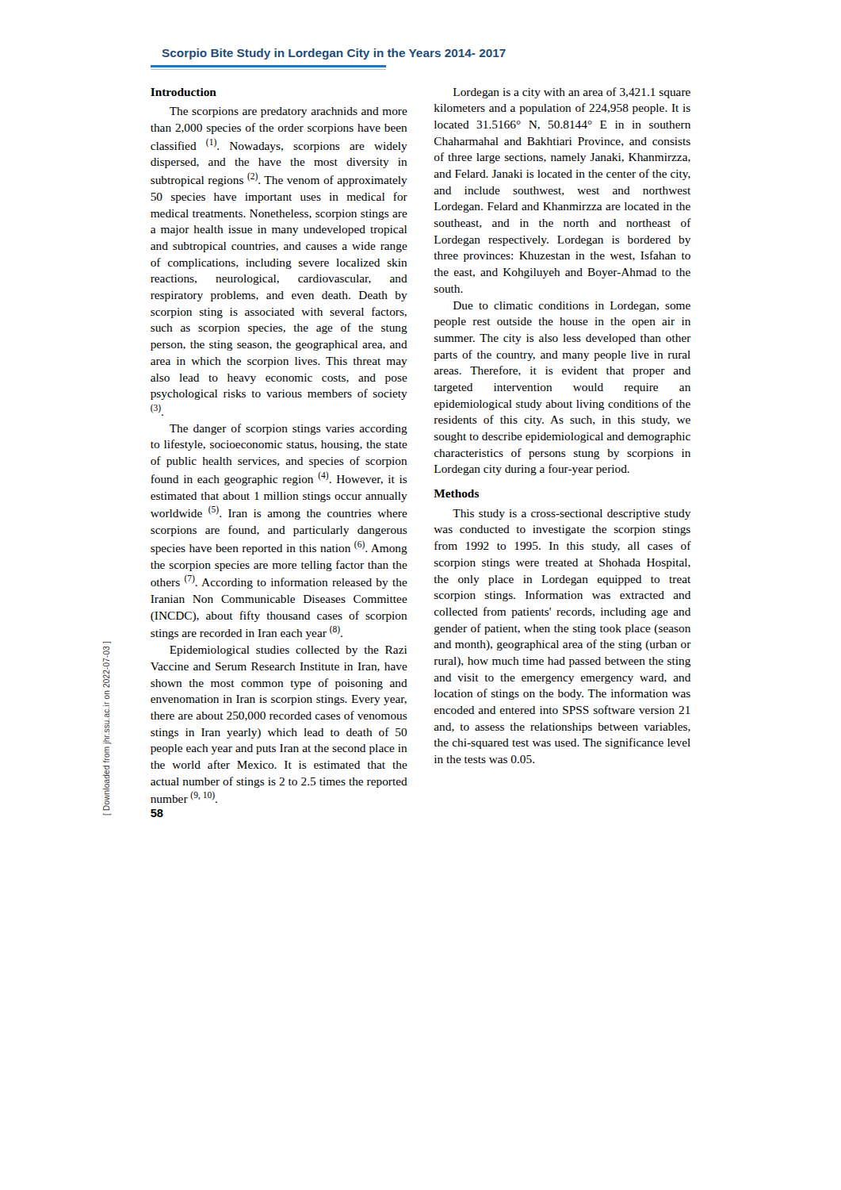Scorpio Bite Study in Lordegan City in the Years 2014- 2017
Introduction
The scorpions are predatory arachnids and more than 2,000 species of the order scorpions have been classified (1). Nowadays, scorpions are widely dispersed, and the have the most diversity in subtropical regions (2). The venom of approximately 50 species have important uses in medical for medical treatments. Nonetheless, scorpion stings are a major health issue in many undeveloped tropical and subtropical countries, and causes a wide range of complications, including severe localized skin reactions, neurological, cardiovascular, and respiratory problems, and even death. Death by scorpion sting is associated with several factors, such as scorpion species, the age of the stung person, the sting season, the geographical area, and area in which the scorpion lives. This threat may also lead to heavy economic costs, and pose psychological risks to various members of society (3).
The danger of scorpion stings varies according to lifestyle, socioeconomic status, housing, the state of public health services, and species of scorpion found in each geographic region (4). However, it is estimated that about 1 million stings occur annually worldwide (5). Iran is among the countries where scorpions are found, and particularly dangerous species have been reported in this nation (6). Among the scorpion species are more telling factor than the others (7). According to information released by the Iranian Non Communicable Diseases Committee (INCDC), about fifty thousand cases of scorpion stings are recorded in Iran each year (8).
Epidemiological studies collected by the Razi Vaccine and Serum Research Institute in Iran, have shown the most common type of poisoning and envenomation in Iran is scorpion stings. Every year, there are about 250,000 recorded cases of venomous stings in Iran yearly) which lead to death of 50 people each year and puts Iran at the second place in the world after Mexico. It is estimated that the actual number of stings is 2 to 2.5 times the reported number (9, 10).
Lordegan is a city with an area of 3,421.1 square kilometers and a population of 224,958 people. It is located 31.5166° N, 50.8144° E in in southern Chaharmahal and Bakhtiari Province, and consists of three large sections, namely Janaki, Khanmirzza, and Felard. Janaki is located in the center of the city, and include southwest, west and northwest Lordegan. Felard and Khanmirzza are located in the southeast, and in the north and northeast of Lordegan respectively. Lordegan is bordered by three provinces: Khuzestan in the west, Isfahan to the east, and Kohgiluyeh and Boyer-Ahmad to the south.
Due to climatic conditions in Lordegan, some people rest outside the house in the open air in summer. The city is also less developed than other parts of the country, and many people live in rural areas. Therefore, it is evident that proper and targeted intervention would require an epidemiological study about living conditions of the residents of this city. As such, in this study, we sought to describe epidemiological and demographic characteristics of persons stung by scorpions in Lordegan city during a four-year period.
Methods
This study is a cross-sectional descriptive study was conducted to investigate the scorpion stings from 1992 to 1995. In this study, all cases of scorpion stings were treated at Shohada Hospital, the only place in Lordegan equipped to treat scorpion stings. Information was extracted and collected from patients' records, including age and gender of patient, when the sting took place (season and month), geographical area of the sting (urban or rural), how much time had passed between the sting and visit to the emergency emergency ward, and location of stings on the body. The information was encoded and entered into SPSS software version 21 and, to assess the relationships between variables, the chi-squared test was used. The significance level in the tests was 0.05.
58
[ Downloaded from jhr.ssu.ac.ir on 2022-07-03 ]